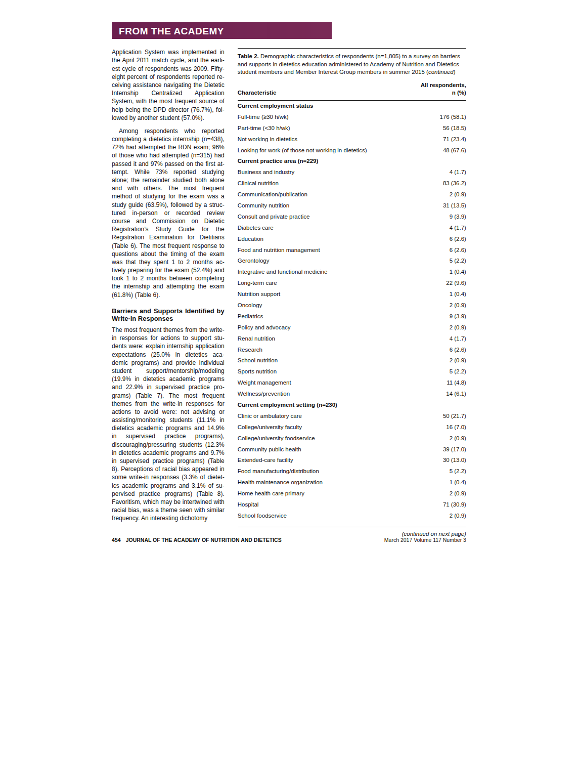From the Academy
Application System was implemented in the April 2011 match cycle, and the earliest cycle of respondents was 2009. Fifty-eight percent of respondents reported receiving assistance navigating the Dietetic Internship Centralized Application System, with the most frequent source of help being the DPD director (76.7%), followed by another student (57.0%).
Among respondents who reported completing a dietetics internship (n=438), 72% had attempted the RDN exam; 96% of those who had attempted (n=315) had passed it and 97% passed on the first attempt. While 73% reported studying alone; the remainder studied both alone and with others. The most frequent method of studying for the exam was a study guide (63.5%), followed by a structured in-person or recorded review course and Commission on Dietetic Registration’s Study Guide for the Registration Examination for Dietitians (Table 6). The most frequent response to questions about the timing of the exam was that they spent 1 to 2 months actively preparing for the exam (52.4%) and took 1 to 2 months between completing the internship and attempting the exam (61.8%) (Table 6).
Barriers and Supports Identified by Write-in Responses
The most frequent themes from the write-in responses for actions to support students were: explain internship application expectations (25.0% in dietetics academic programs) and provide individual student support/mentorship/modeling (19.9% in dietetics academic programs and 22.9% in supervised practice programs) (Table 7). The most frequent themes from the write-in responses for actions to avoid were: not advising or assisting/monitoring students (11.1% in dietetics academic programs and 14.9% in supervised practice programs), discouraging/pressuring students (12.3% in dietetics academic programs and 9.7% in supervised practice programs) (Table 8). Perceptions of racial bias appeared in some write-in responses (3.3% of dietetics academic programs and 3.1% of supervised practice programs) (Table 8). Favoritism, which may be intertwined with racial bias, was a theme seen with similar frequency. An interesting dichotomy
Table 2. Demographic characteristics of respondents (n=1,805) to a survey on barriers and supports in dietetics education administered to Academy of Nutrition and Dietetics student members and Member Interest Group members in summer 2015 (continued)
| Characteristic | All respondents, n (%) |
| --- | --- |
| Current employment status |
| Full-time (≥30 h/wk) | 176 (58.1) |
| Part-time (<30 h/wk) | 56 (18.5) |
| Not working in dietetics | 71 (23.4) |
| Looking for work (of those not working in dietetics) | 48 (67.6) |
| Current practice area (n=229) |
| Business and industry | 4 (1.7) |
| Clinical nutrition | 83 (36.2) |
| Communication/publication | 2 (0.9) |
| Community nutrition | 31 (13.5) |
| Consult and private practice | 9 (3.9) |
| Diabetes care | 4 (1.7) |
| Education | 6 (2.6) |
| Food and nutrition management | 6 (2.6) |
| Gerontology | 5 (2.2) |
| Integrative and functional medicine | 1 (0.4) |
| Long-term care | 22 (9.6) |
| Nutrition support | 1 (0.4) |
| Oncology | 2 (0.9) |
| Pediatrics | 9 (3.9) |
| Policy and advocacy | 2 (0.9) |
| Renal nutrition | 4 (1.7) |
| Research | 6 (2.6) |
| School nutrition | 2 (0.9) |
| Sports nutrition | 5 (2.2) |
| Weight management | 11 (4.8) |
| Wellness/prevention | 14 (6.1) |
| Current employment setting (n=230) |
| Clinic or ambulatory care | 50 (21.7) |
| College/university faculty | 16 (7.0) |
| College/university foodservice | 2 (0.9) |
| Community public health | 39 (17.0) |
| Extended-care facility | 30 (13.0) |
| Food manufacturing/distribution | 5 (2.2) |
| Health maintenance organization | 1 (0.4) |
| Home health care primary | 2 (0.9) |
| Hospital | 71 (30.9) |
| School foodservice | 2 (0.9) |
(continued on next page)
454 JOURNAL OF THE ACADEMY OF NUTRITION AND DIETETICS
March 2017 Volume 117 Number 3